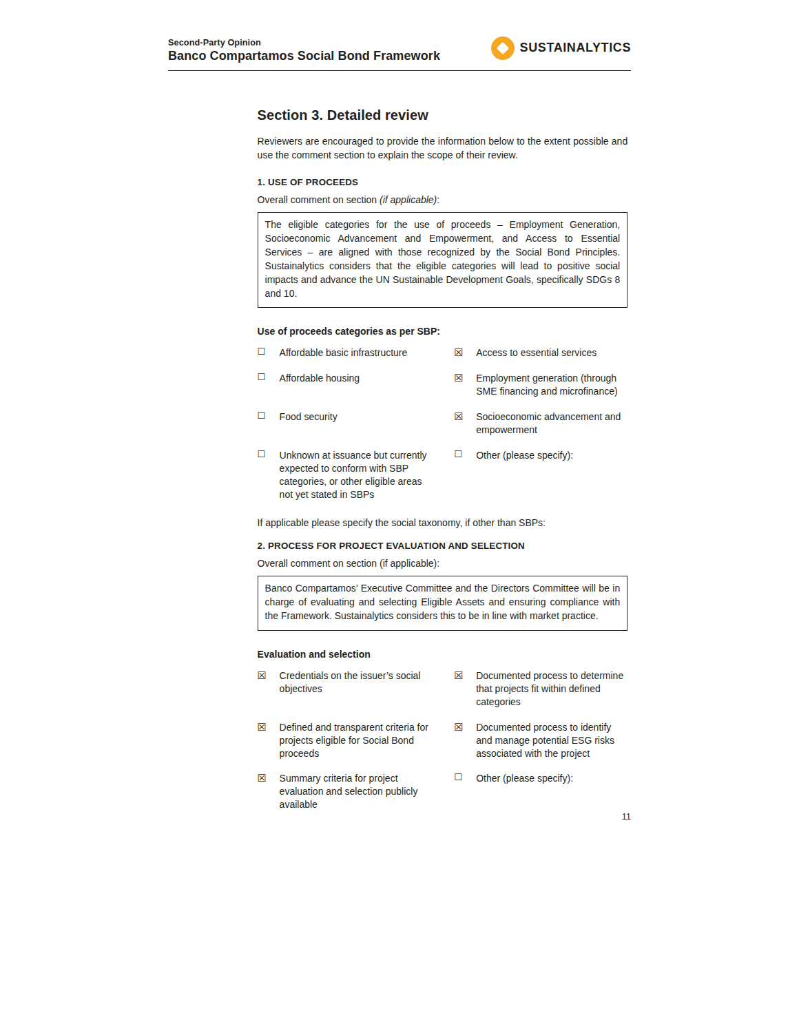Second-Party Opinion
Banco Compartamos Social Bond Framework
SUSTAINALYTICS
Section 3. Detailed review
Reviewers are encouraged to provide the information below to the extent possible and use the comment section to explain the scope of their review.
1. USE OF PROCEEDS
Overall comment on section (if applicable):
The eligible categories for the use of proceeds – Employment Generation, Socioeconomic Advancement and Empowerment, and Access to Essential Services – are aligned with those recognized by the Social Bond Principles. Sustainalytics considers that the eligible categories will lead to positive social impacts and advance the UN Sustainable Development Goals, specifically SDGs 8 and 10.
Use of proceeds categories as per SBP:
☐ Affordable basic infrastructure
☒ Access to essential services
☐ Affordable housing
☒ Employment generation (through SME financing and microfinance)
☐ Food security
☒ Socioeconomic advancement and empowerment
☐ Unknown at issuance but currently expected to conform with SBP categories, or other eligible areas not yet stated in SBPs
☐ Other (please specify):
If applicable please specify the social taxonomy, if other than SBPs:
2. PROCESS FOR PROJECT EVALUATION AND SELECTION
Overall comment on section (if applicable):
Banco Compartamos’ Executive Committee and the Directors Committee will be in charge of evaluating and selecting Eligible Assets and ensuring compliance with the Framework. Sustainalytics considers this to be in line with market practice.
Evaluation and selection
☒ Credentials on the issuer’s social objectives
☒ Documented process to determine that projects fit within defined categories
☒ Defined and transparent criteria for projects eligible for Social Bond proceeds
☒ Documented process to identify and manage potential ESG risks associated with the project
☒ Summary criteria for project evaluation and selection publicly available
☐ Other (please specify):
11